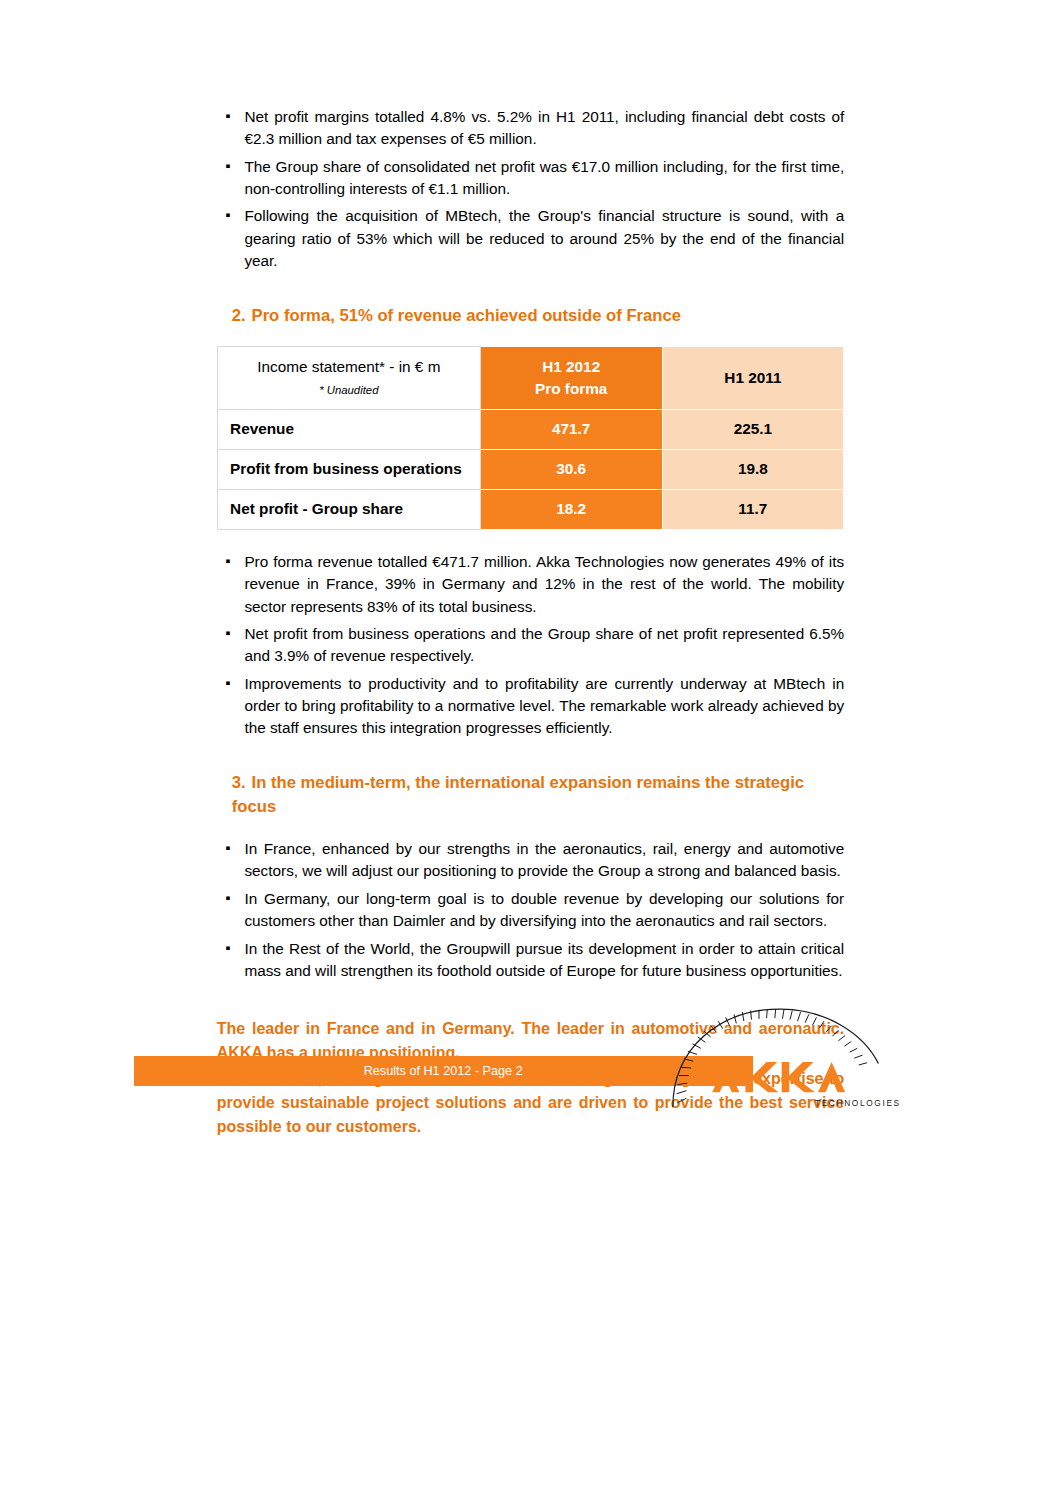Net profit margins totalled 4.8% vs. 5.2% in H1 2011, including financial debt costs of €2.3 million and tax expenses of €5 million.
The Group share of consolidated net profit was €17.0 million including, for the first time, non-controlling interests of €1.1 million.
Following the acquisition of MBtech, the Group's financial structure is sound, with a gearing ratio of 53% which will be reduced to around 25% by the end of the financial year.
2. Pro forma, 51% of revenue achieved outside of France
| Income statement* - in € m * Unaudited | H1 2012 Pro forma | H1 2011 |
| --- | --- | --- |
| Revenue | 471.7 | 225.1 |
| Profit from business operations | 30.6 | 19.8 |
| Net profit - Group share | 18.2 | 11.7 |
Pro forma revenue totalled €471.7 million. Akka Technologies now generates 49% of its revenue in France, 39% in Germany and 12% in the rest of the world. The mobility sector represents 83% of its total business.
Net profit from business operations and the Group share of net profit represented 6.5% and 3.9% of revenue respectively.
Improvements to productivity and to profitability are currently underway at MBtech in order to bring profitability to a normative level. The remarkable work already achieved by the staff ensures this integration progresses efficiently.
3. In the medium-term, the international expansion remains the strategic focus
In France, enhanced by our strengths in the aeronautics, rail, energy and automotive sectors, we will adjust our positioning to provide the Group a strong and balanced basis.
In Germany, our long-term goal is to double revenue by developing our solutions for customers other than Daimler and by diversifying into the aeronautics and rail sectors.
In the Rest of the World, the Groupwill pursue its development in order to attain critical mass and will strengthen its foothold outside of Europe for future business opportunities.
The leader in France and in Germany. The leader in automotive and aeronautic. AKKA has a unique positioning.
More than 10,000 engineers in 23 countries leverage their significant expertise to provide sustainable project solutions and are driven to provide the best service possible to our customers.
Results of H1 2012 - Page 2
TECHNOLOGIES